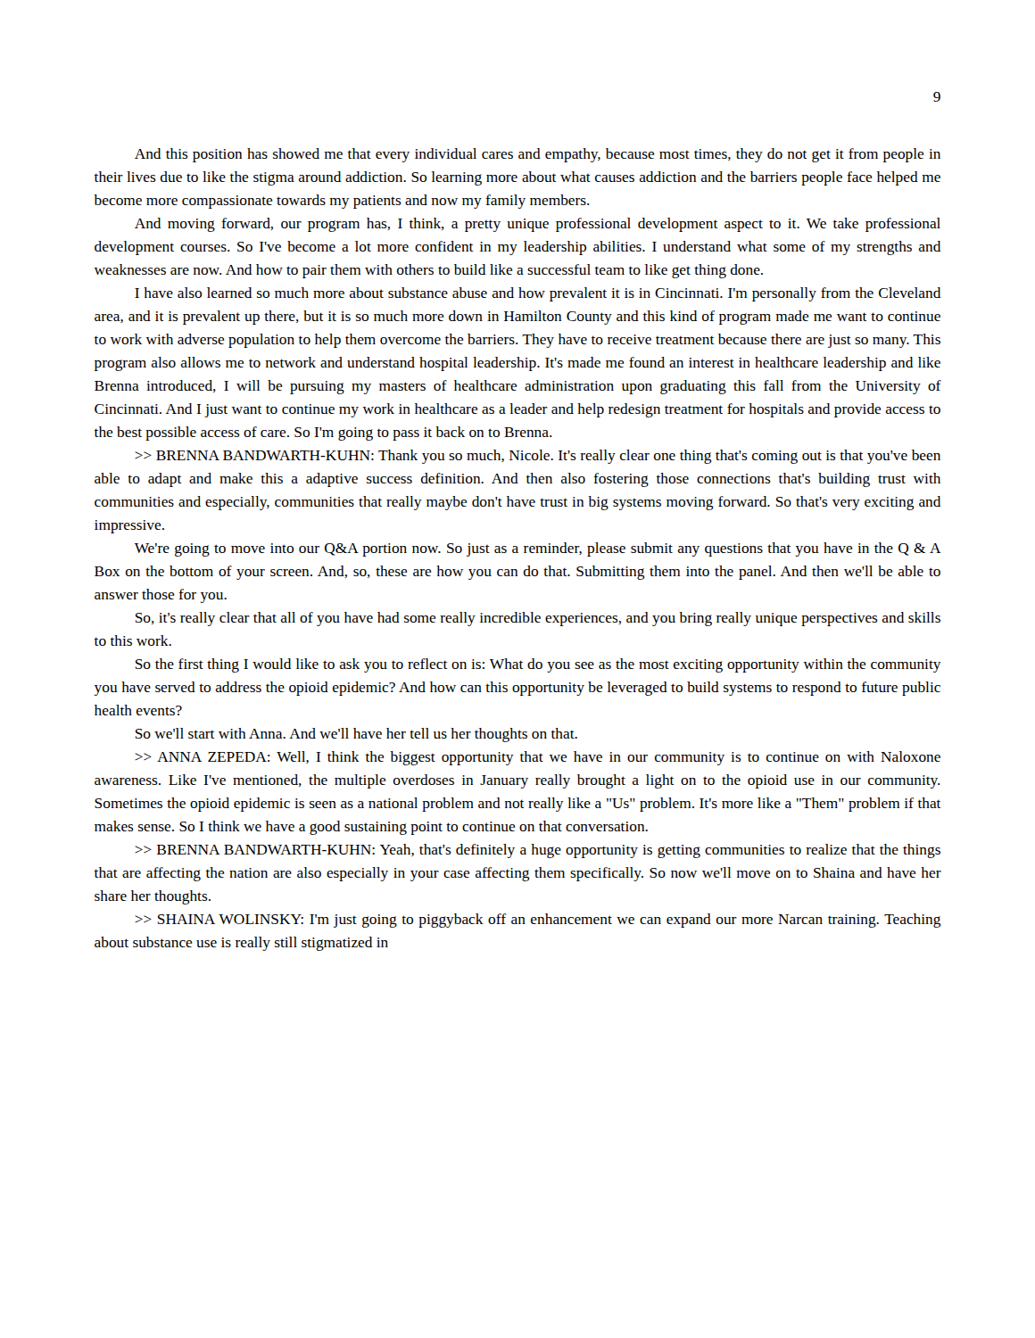9
And this position has showed me that every individual cares and empathy, because most times, they do not get it from people in their lives due to like the stigma around addiction. So learning more about what causes addiction and the barriers people face helped me become more compassionate towards my patients and now my family members.
And moving forward, our program has, I think, a pretty unique professional development aspect to it. We take professional development courses. So I've become a lot more confident in my leadership abilities. I understand what some of my strengths and weaknesses are now. And how to pair them with others to build like a successful team to like get thing done.
I have also learned so much more about substance abuse and how prevalent it is in Cincinnati. I'm personally from the Cleveland area, and it is prevalent up there, but it is so much more down in Hamilton County and this kind of program made me want to continue to work with adverse population to help them overcome the barriers. They have to receive treatment because there are just so many. This program also allows me to network and understand hospital leadership. It's made me found an interest in healthcare leadership and like Brenna introduced, I will be pursuing my masters of healthcare administration upon graduating this fall from the University of Cincinnati. And I just want to continue my work in healthcare as a leader and help redesign treatment for hospitals and provide access to the best possible access of care. So I'm going to pass it back on to Brenna.
>> BRENNA BANDWARTH-KUHN: Thank you so much, Nicole. It's really clear one thing that's coming out is that you've been able to adapt and make this a adaptive success definition. And then also fostering those connections that's building trust with communities and especially, communities that really maybe don't have trust in big systems moving forward. So that's very exciting and impressive.
We're going to move into our Q&A portion now. So just as a reminder, please submit any questions that you have in the Q & A Box on the bottom of your screen. And, so, these are how you can do that. Submitting them into the panel. And then we'll be able to answer those for you.
So, it's really clear that all of you have had some really incredible experiences, and you bring really unique perspectives and skills to this work.
So the first thing I would like to ask you to reflect on is: What do you see as the most exciting opportunity within the community you have served to address the opioid epidemic? And how can this opportunity be leveraged to build systems to respond to future public health events?
So we'll start with Anna. And we'll have her tell us her thoughts on that.
>> ANNA ZEPEDA: Well, I think the biggest opportunity that we have in our community is to continue on with Naloxone awareness. Like I've mentioned, the multiple overdoses in January really brought a light on to the opioid use in our community. Sometimes the opioid epidemic is seen as a national problem and not really like a "Us" problem. It's more like a "Them" problem if that makes sense. So I think we have a good sustaining point to continue on that conversation.
>> BRENNA BANDWARTH-KUHN: Yeah, that's definitely a huge opportunity is getting communities to realize that the things that are affecting the nation are also especially in your case affecting them specifically. So now we'll move on to Shaina and have her share her thoughts.
>> SHAINA WOLINSKY: I'm just going to piggyback off an enhancement we can expand our more Narcan training. Teaching about substance use is really still stigmatized in